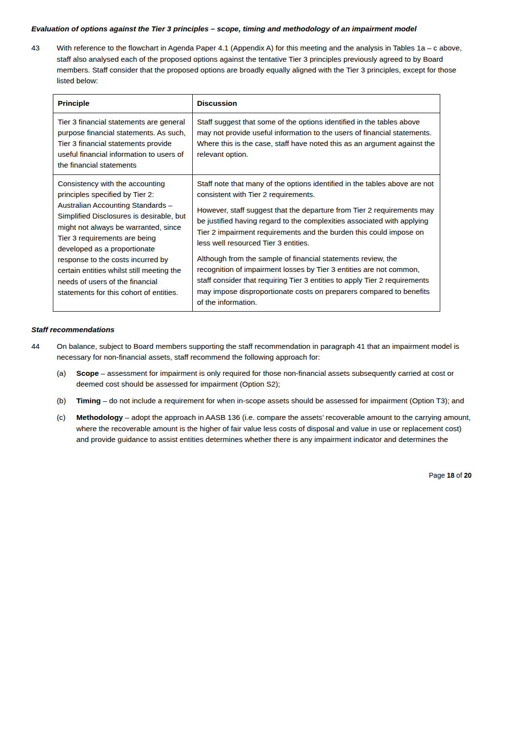Evaluation of options against the Tier 3 principles – scope, timing and methodology of an impairment model
43
With reference to the flowchart in Agenda Paper 4.1 (Appendix A) for this meeting and the analysis in Tables 1a – c above, staff also analysed each of the proposed options against the tentative Tier 3 principles previously agreed to by Board members. Staff consider that the proposed options are broadly equally aligned with the Tier 3 principles, except for those listed below:
| Principle | Discussion |
| --- | --- |
| Tier 3 financial statements are general purpose financial statements. As such, Tier 3 financial statements provide useful financial information to users of the financial statements | Staff suggest that some of the options identified in the tables above may not provide useful information to the users of financial statements. Where this is the case, staff have noted this as an argument against the relevant option. |
| Consistency with the accounting principles specified by Tier 2: Australian Accounting Standards – Simplified Disclosures is desirable, but might not always be warranted, since Tier 3 requirements are being developed as a proportionate response to the costs incurred by certain entities whilst still meeting the needs of users of the financial statements for this cohort of entities. | Staff note that many of the options identified in the tables above are not consistent with Tier 2 requirements. However, staff suggest that the departure from Tier 2 requirements may be justified having regard to the complexities associated with applying Tier 2 impairment requirements and the burden this could impose on less well resourced Tier 3 entities. Although from the sample of financial statements review, the recognition of impairment losses by Tier 3 entities are not common, staff consider that requiring Tier 3 entities to apply Tier 2 requirements may impose disproportionate costs on preparers compared to benefits of the information. |
Staff recommendations
44
On balance, subject to Board members supporting the staff recommendation in paragraph 41 that an impairment model is necessary for non-financial assets, staff recommend the following approach for:
(a) Scope – assessment for impairment is only required for those non-financial assets subsequently carried at cost or deemed cost should be assessed for impairment (Option S2);
(b) Timing – do not include a requirement for when in-scope assets should be assessed for impairment (Option T3); and
(c) Methodology – adopt the approach in AASB 136 (i.e. compare the assets’ recoverable amount to the carrying amount, where the recoverable amount is the higher of fair value less costs of disposal and value in use or replacement cost) and provide guidance to assist entities determines whether there is any impairment indicator and determines the
Page 18 of 20